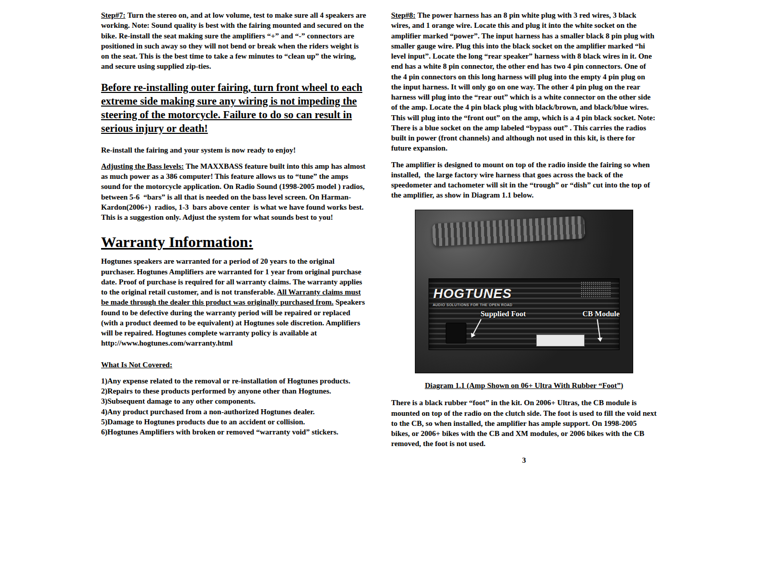Step#7: Turn the stereo on, and at low volume, test to make sure all 4 speakers are working. Note: Sound quality is best with the fairing mounted and secured on the bike. Re-install the seat making sure the amplifiers “+” and “-” connectors are positioned in such away so they will not bend or break when the riders weight is on the seat. This is the best time to take a few minutes to “clean up” the wiring, and secure using supplied zip-ties.
Before re-installing outer fairing, turn front wheel to each extreme side making sure any wiring is not impeding the steering of the motorcycle. Failure to do so can result in serious injury or death!
Re-install the fairing and your system is now ready to enjoy!
Adjusting the Bass levels: The MAXXBASS feature built into this amp has almost as much power as a 386 computer! This feature allows us to “tune” the amps sound for the motorcycle application. On Radio Sound (1998-2005 model ) radios, between 5-6 “bars” is all that is needed on the bass level screen. On Harman-Kardon(2006+) radios, 1-3 bars above center is what we have found works best. This is a suggestion only. Adjust the system for what sounds best to you!
Warranty Information:
Hogtunes speakers are warranted for a period of 20 years to the original purchaser. Hogtunes Amplifiers are warranted for 1 year from original purchase date. Proof of purchase is required for all warranty claims. The warranty applies to the original retail customer, and is not transferable. All Warranty claims must be made through the dealer this product was originally purchased from. Speakers found to be defective during the warranty period will be repaired or replaced (with a product deemed to be equivalent) at Hogtunes sole discretion. Amplifiers will be repaired. Hogtunes complete warranty policy is available at http://www.hogtunes.com/warranty.html
What Is Not Covered:
1)Any expense related to the removal or re-installation of Hogtunes products.
2)Repairs to these products performed by anyone other than Hogtunes.
3)Subsequent damage to any other components.
4)Any product purchased from a non-authorized Hogtunes dealer.
5)Damage to Hogtunes products due to an accident or collision.
6)Hogtunes Amplifiers with broken or removed “warranty void” stickers.
Step#8: The power harness has an 8 pin white plug with 3 red wires, 3 black wires, and 1 orange wire. Locate this and plug it into the white socket on the amplifier marked “power”. The input harness has a smaller black 8 pin plug with smaller gauge wire. Plug this into the black socket on the amplifier marked “hi level input”. Locate the long “rear speaker” harness with 8 black wires in it. One end has a white 8 pin connector, the other end has two 4 pin connectors. One of the 4 pin connectors on this long harness will plug into the empty 4 pin plug on the input harness. It will only go on one way. The other 4 pin plug on the rear harness will plug into the “rear out” which is a white connector on the other side of the amp. Locate the 4 pin black plug with black/brown, and black/blue wires. This will plug into the “front out” on the amp, which is a 4 pin black socket. Note: There is a blue socket on the amp labeled “bypass out” . This carries the radios built in power (front channels) and although not used in this kit, is there for future expansion.
The amplifier is designed to mount on top of the radio inside the fairing so when installed, the large factory wire harness that goes across the back of the speedometer and tachometer will sit in the “trough” or “dish” cut into the top of the amplifier, as show in Diagram 1.1 below.
HOGTUNESAUDIO SOLUTIONS FOR THE OPEN ROAD
Supplied Foot
CB Module
Diagram 1.1 (Amp Shown on 06+ Ultra With Rubber “Foot”)
There is a black rubber “foot” in the kit. On 2006+ Ultras, the CB module is mounted on top of the radio on the clutch side. The foot is used to fill the void next to the CB, so when installed, the amplifier has ample support. On 1998-2005 bikes, or 2006+ bikes with the CB and XM modules, or 2006 bikes with the CB removed, the foot is not used.
3